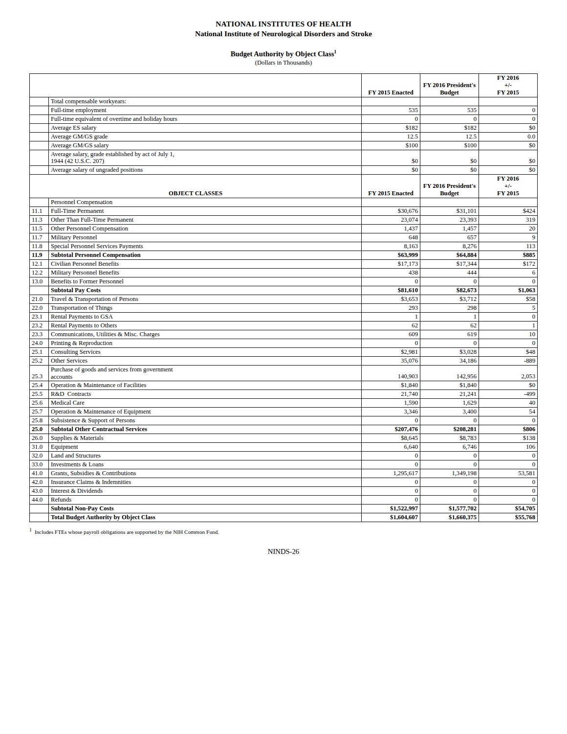NATIONAL INSTITUTES OF HEALTH
National Institute of Neurological Disorders and Stroke
Budget Authority by Object Class1
(Dollars in Thousands)
| | FY 2015 Enacted | FY 2016 President's Budget | FY 2016 +/- FY 2015 |
| --- | --- | --- | --- |
| | Total compensable workyears: | | | |
| | Full-time employment | 535 | 535 | 0 |
| | Full-time equivalent of overtime and holiday hours | 0 | 0 | 0 |
| | Average ES salary | $182 | $182 | $0 |
| | Average GM/GS grade | 12.5 | 12.5 | 0.0 |
| | Average GM/GS salary | $100 | $100 | $0 |
| | Average salary, grade established by act of July 1, 1944 (42 U.S.C. 207) | $0 | $0 | $0 |
| | Average salary of ungraded positions | $0 | $0 | $0 |
| OBJECT CLASSES | FY 2015 Enacted | FY 2016 President's Budget | FY 2016 +/- FY 2015 |
| | Personnel Compensation | | | |
| 11.1 | Full-Time Permanent | $30,676 | $31,101 | $424 |
| 11.3 | Other Than Full-Time Permanent | 23,074 | 23,393 | 319 |
| 11.5 | Other Personnel Compensation | 1,437 | 1,457 | 20 |
| 11.7 | Military Personnel | 648 | 657 | 9 |
| 11.8 | Special Personnel Services Payments | 8,163 | 8,276 | 113 |
| 11.9 | Subtotal Personnel Compensation | $63,999 | $64,884 | $885 |
| 12.1 | Civilian Personnel Benefits | $17,173 | $17,344 | $172 |
| 12.2 | Military Personnel Benefits | 438 | 444 | 6 |
| 13.0 | Benefits to Former Personnel | 0 | 0 | 0 |
| | Subtotal Pay Costs | $81,610 | $82,673 | $1,063 |
| 21.0 | Travel & Transportation of Persons | $3,653 | $3,712 | $58 |
| 22.0 | Transportation of Things | 293 | 298 | 5 |
| 23.1 | Rental Payments to GSA | 1 | 1 | 0 |
| 23.2 | Rental Payments to Others | 62 | 62 | 1 |
| 23.3 | Communications, Utilities & Misc. Charges | 609 | 619 | 10 |
| 24.0 | Printing & Reproduction | 0 | 0 | 0 |
| 25.1 | Consulting Services | $2,981 | $3,028 | $48 |
| 25.2 | Other Services | 35,076 | 34,186 | -889 |
| 25.3 | Purchase of goods and services from government accounts | 140,903 | 142,956 | 2,053 |
| 25.4 | Operation & Maintenance of Facilities | $1,840 | $1,840 | $0 |
| 25.5 | R&D Contracts | 21,740 | 21,241 | -499 |
| 25.6 | Medical Care | 1,590 | 1,629 | 40 |
| 25.7 | Operation & Maintenance of Equipment | 3,346 | 3,400 | 54 |
| 25.8 | Subsistence & Support of Persons | 0 | 0 | 0 |
| 25.0 | Subtotal Other Contractual Services | $207,476 | $208,281 | $806 |
| 26.0 | Supplies & Materials | $8,645 | $8,783 | $138 |
| 31.0 | Equipment | 6,640 | 6,746 | 106 |
| 32.0 | Land and Structures | 0 | 0 | 0 |
| 33.0 | Investments & Loans | 0 | 0 | 0 |
| 41.0 | Grants, Subsidies & Contributions | 1,295,617 | 1,349,198 | 53,581 |
| 42.0 | Insurance Claims & Indemnities | 0 | 0 | 0 |
| 43.0 | Interest & Dividends | 0 | 0 | 0 |
| 44.0 | Refunds | 0 | 0 | 0 |
| | Subtotal Non-Pay Costs | $1,522,997 | $1,577,702 | $54,705 |
| | Total Budget Authority by Object Class | $1,604,607 | $1,660,375 | $55,768 |
1 Includes FTEs whose payroll obligations are supported by the NIH Common Fund.
NINDS-26